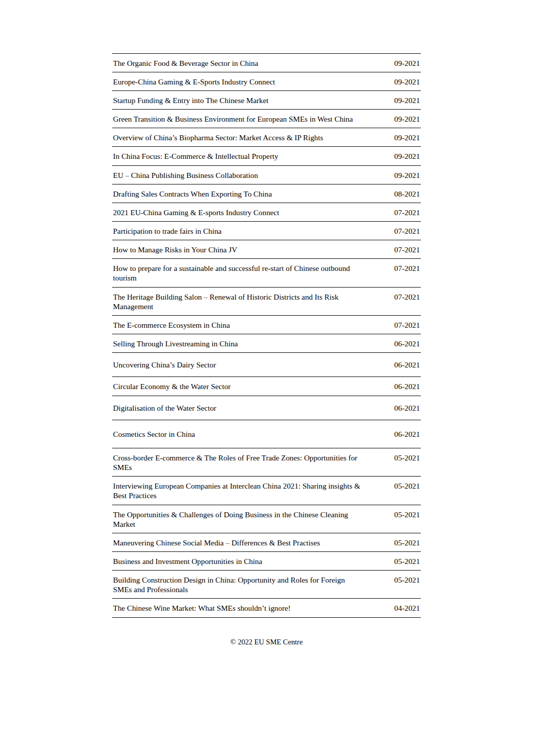| The Organic Food & Beverage Sector in China | 09-2021 |
| Europe-China Gaming & E-Sports Industry Connect | 09-2021 |
| Startup Funding & Entry into The Chinese Market | 09-2021 |
| Green Transition & Business Environment for European SMEs in West China | 09-2021 |
| Overview of China’s Biopharma Sector: Market Access & IP Rights | 09-2021 |
| In China Focus: E-Commerce & Intellectual Property | 09-2021 |
| EU – China Publishing Business Collaboration | 09-2021 |
| Drafting Sales Contracts When Exporting To China | 08-2021 |
| 2021 EU-China Gaming & E-sports Industry Connect | 07-2021 |
| Participation to trade fairs in China | 07-2021 |
| How to Manage Risks in Your China JV | 07-2021 |
| How to prepare for a sustainable and successful re-start of Chinese outbound tourism | 07-2021 |
| The Heritage Building Salon – Renewal of Historic Districts and Its Risk Management | 07-2021 |
| The E-commerce Ecosystem in China | 07-2021 |
| Selling Through Livestreaming in China | 06-2021 |
| Uncovering China’s Dairy Sector | 06-2021 |
| Circular Economy & the Water Sector | 06-2021 |
| Digitalisation of the Water Sector | 06-2021 |
| Cosmetics Sector in China | 06-2021 |
| Cross-border E-commerce & The Roles of Free Trade Zones: Opportunities for SMEs | 05-2021 |
| Interviewing European Companies at Interclean China 2021: Sharing insights & Best Practices | 05-2021 |
| The Opportunities & Challenges of Doing Business in the Chinese Cleaning Market | 05-2021 |
| Maneuvering Chinese Social Media – Differences & Best Practises | 05-2021 |
| Business and Investment Opportunities in China | 05-2021 |
| Building Construction Design in China: Opportunity and Roles for Foreign SMEs and Professionals | 05-2021 |
| The Chinese Wine Market: What SMEs shouldn’t ignore! | 04-2021 |
© 2022 EU SME Centre